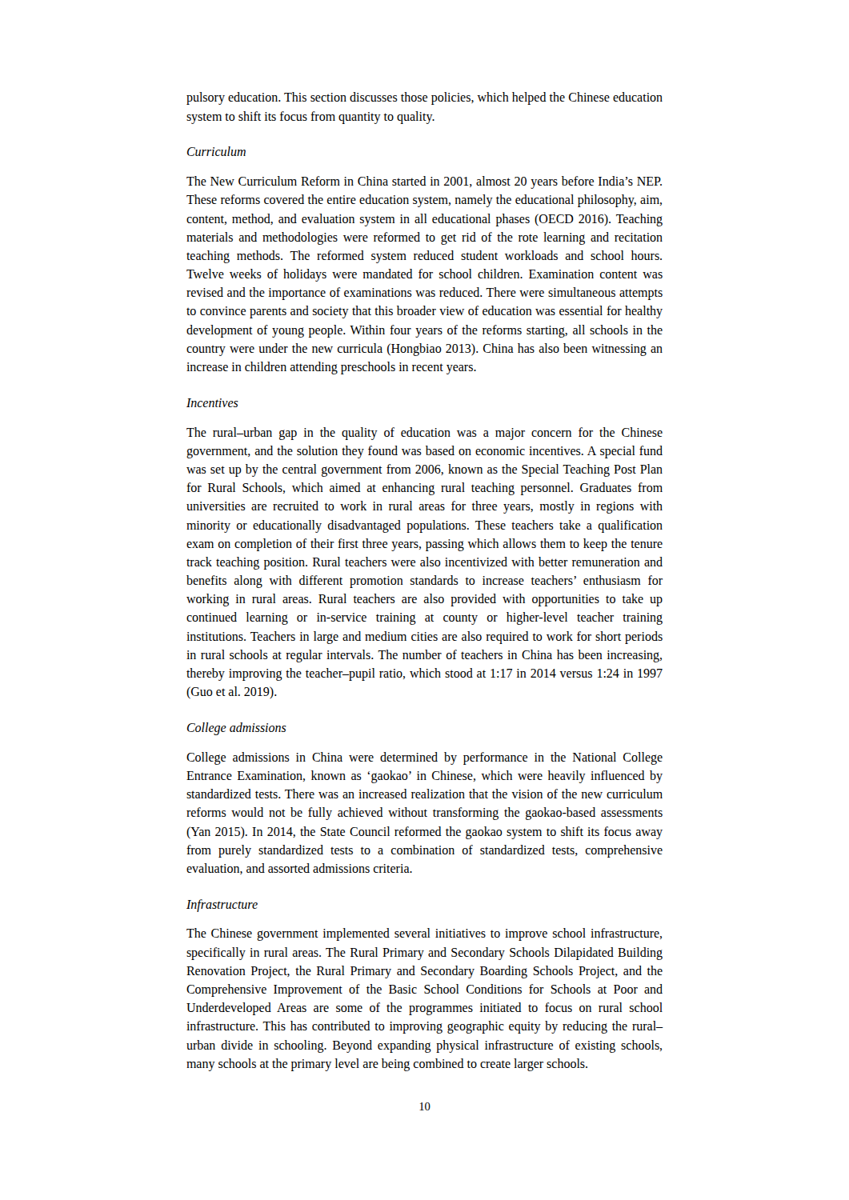pulsory education. This section discusses those policies, which helped the Chinese education system to shift its focus from quantity to quality.
Curriculum
The New Curriculum Reform in China started in 2001, almost 20 years before India’s NEP. These reforms covered the entire education system, namely the educational philosophy, aim, content, method, and evaluation system in all educational phases (OECD 2016). Teaching materials and methodologies were reformed to get rid of the rote learning and recitation teaching methods. The reformed system reduced student workloads and school hours. Twelve weeks of holidays were mandated for school children. Examination content was revised and the importance of examinations was reduced. There were simultaneous attempts to convince parents and society that this broader view of education was essential for healthy development of young people. Within four years of the reforms starting, all schools in the country were under the new curricula (Hongbiao 2013). China has also been witnessing an increase in children attending preschools in recent years.
Incentives
The rural–urban gap in the quality of education was a major concern for the Chinese government, and the solution they found was based on economic incentives. A special fund was set up by the central government from 2006, known as the Special Teaching Post Plan for Rural Schools, which aimed at enhancing rural teaching personnel. Graduates from universities are recruited to work in rural areas for three years, mostly in regions with minority or educationally disadvantaged populations. These teachers take a qualification exam on completion of their first three years, passing which allows them to keep the tenure track teaching position. Rural teachers were also incentivized with better remuneration and benefits along with different promotion standards to increase teachers’ enthusiasm for working in rural areas. Rural teachers are also provided with opportunities to take up continued learning or in-service training at county or higher-level teacher training institutions. Teachers in large and medium cities are also required to work for short periods in rural schools at regular intervals. The number of teachers in China has been increasing, thereby improving the teacher–pupil ratio, which stood at 1:17 in 2014 versus 1:24 in 1997 (Guo et al. 2019).
College admissions
College admissions in China were determined by performance in the National College Entrance Examination, known as ‘gaokao’ in Chinese, which were heavily influenced by standardized tests. There was an increased realization that the vision of the new curriculum reforms would not be fully achieved without transforming the gaokao-based assessments (Yan 2015). In 2014, the State Council reformed the gaokao system to shift its focus away from purely standardized tests to a combination of standardized tests, comprehensive evaluation, and assorted admissions criteria.
Infrastructure
The Chinese government implemented several initiatives to improve school infrastructure, specifically in rural areas. The Rural Primary and Secondary Schools Dilapidated Building Renovation Project, the Rural Primary and Secondary Boarding Schools Project, and the Comprehensive Improvement of the Basic School Conditions for Schools at Poor and Underdeveloped Areas are some of the programmes initiated to focus on rural school infrastructure. This has contributed to improving geographic equity by reducing the rural–urban divide in schooling. Beyond expanding physical infrastructure of existing schools, many schools at the primary level are being combined to create larger schools.
10